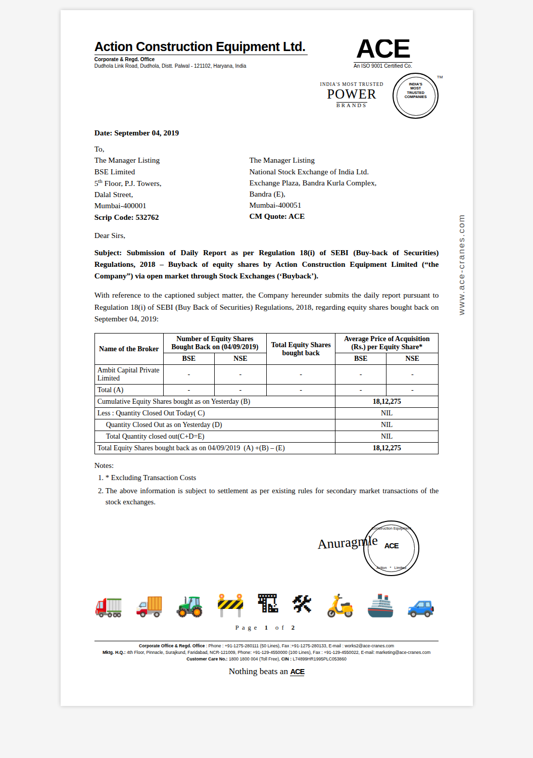www.ace-cranes.com
ACE
An ISO 9001 Certified Co.
Action Construction Equipment Ltd.
Corporate & Regd. Office
Dudhola Link Road, Dudhola, Distt. Palwal - 121102, Haryana, India
INDIA'S MOST TRUSTED
POWER
BRANDS
INDIA'S
MOST
TRUSTED
COMPANIES
TM
Date: September 04, 2019
To,
| The Manager Listing BSE Limited 5 th Floor, P.J. Towers, Dalal Street, Mumbai-400001 Scrip Code: 532762 | The Manager Listing National Stock Exchange of India Ltd. Exchange Plaza, Bandra Kurla Complex, Bandra (E), Mumbai-400051 CM Quote: ACE |
Dear Sirs,
Subject: Submission of Daily Report as per Regulation 18(i) of SEBI (Buy-back of Securities) Regulations, 2018 – Buyback of equity shares by Action Construction Equipment Limited (“the Company”) via open market through Stock Exchanges (‘Buyback’).
With reference to the captioned subject matter, the Company hereunder submits the daily report pursuant to Regulation 18(i) of SEBI (Buy Back of Securities) Regulations, 2018, regarding equity shares bought back on September 04, 2019:
| Name of the Broker | Number of Equity Shares Bought Back on (04/09/2019) | Total Equity Shares bought back | Average Price of Acquisition (Rs.) per Equity Share* |
| --- | --- | --- | --- |
| BSE | NSE | BSE | NSE |
| Ambit Capital Private Limited | - | - | - | - | - |
| Total (A) | - | - | - | - | - |
| Cumulative Equity Shares bought as on Yesterday (B) | 18,12,275 |
| Less : Quantity Closed Out Today( C) | NIL |
| Quantity Closed Out as on Yesterday (D) | NIL |
| Total Quantity closed out(C+D=E) | NIL |
| Total Equity Shares bought back as on 04/09/2019 (A) +(B) – (E) | 18,12,275 |
Notes:
* Excluding Transaction Costs
The above information is subject to settlement as per existing rules for secondary market transactions of the stock exchanges.
Anuragmle
Construction Equipment
ACE
Action * Limited
🚛 🚚 🚜 🚧 🏗 🛠 🛵 🚢 🚙 🛻
Page 1 of 2
Corporate Office & Regd. Office : Phone : +91-1275-280111 (50 Lines), Fax :+91-1275-280133, E-mail : works2@ace-cranes.com
Mktg. H.Q.: 4th Floor, Pinnacle, Surajkund, Faridabad, NCR-121009, Phone: +91-129-4550000 (100 Lines), Fax : +91-129-4550022, E-mail: marketing@ace-cranes.com
Customer Care No.: 1800 1800 004 (Toll Free), CIN : L74899HR1995PLC053860
Nothing beats an ACE